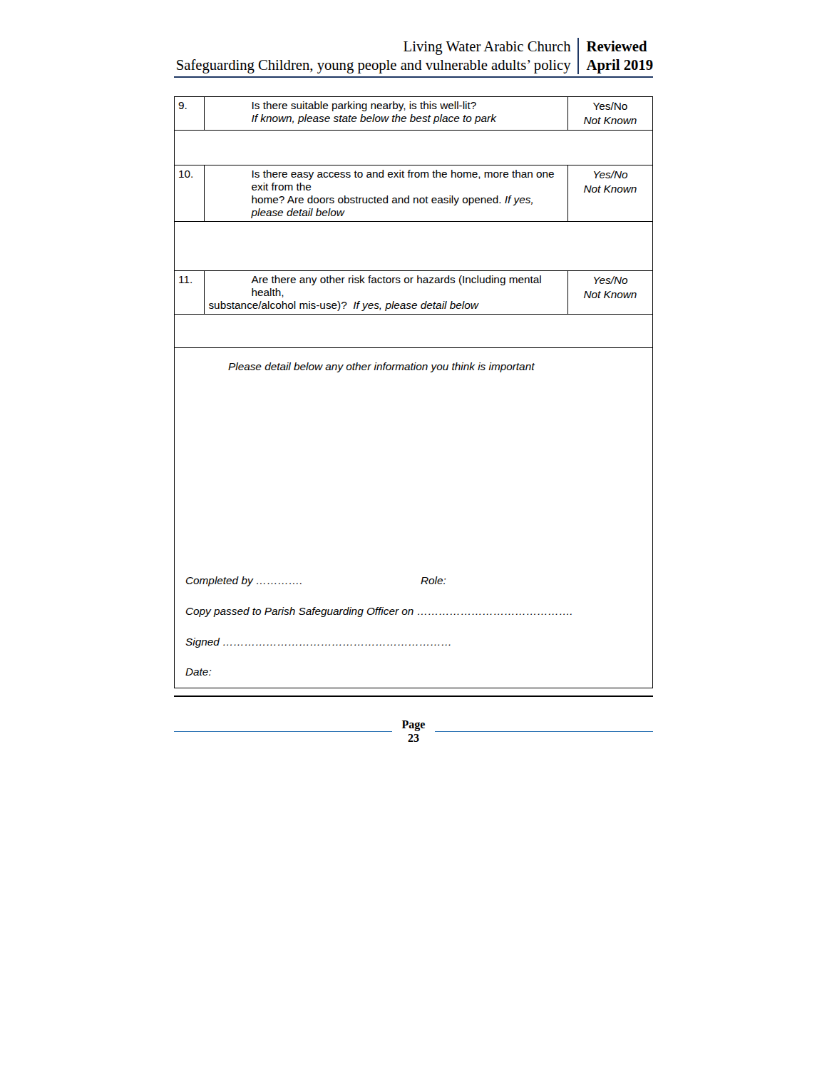Living Water Arabic Church
Safeguarding Children, young people and vulnerable adults’ policy
Reviewed
April 2019
| 9. | Is there suitable parking nearby, is this well-lit? If known, please state below the best place to park | Yes/No Not Known |
| 10. | Is there easy access to and exit from the home, more than one exit from the home? Are doors obstructed and not easily opened. If yes, please detail below | Yes/No Not Known |
| 11. | Are there any other risk factors or hazards (Including mental health, substance/alcohol mis-use)? If yes, please detail below | Yes/No Not Known |
| Please detail below any other information you think is important Completed by …………. Role: Copy passed to Parish Safeguarding Officer on ……………………………………. Signed ……………………………………………………… Date: |
Page
23